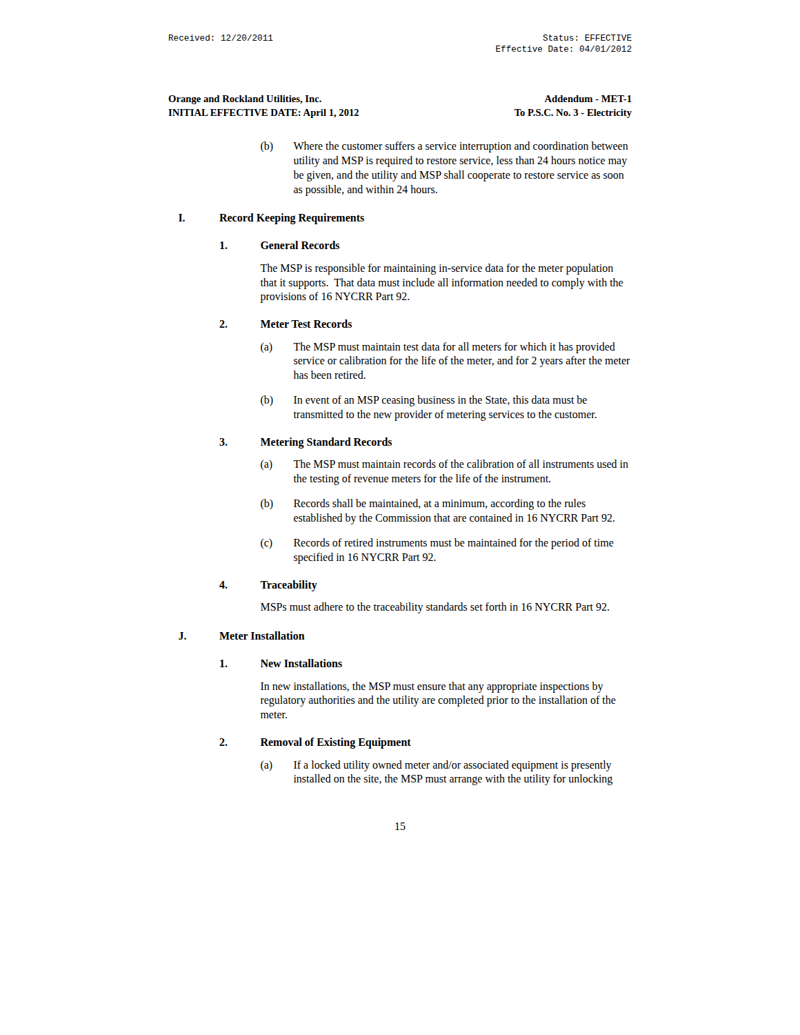Received: 12/20/2011
Status: EFFECTIVE
Effective Date: 04/01/2012
Orange and Rockland Utilities, Inc.
INITIAL EFFECTIVE DATE: April 1, 2012
Addendum - MET-1
To P.S.C. No. 3 - Electricity
(b)
Where the customer suffers a service interruption and coordination between utility and MSP is required to restore service, less than 24 hours notice may be given, and the utility and MSP shall cooperate to restore service as soon as possible, and within 24 hours.
I.
Record Keeping Requirements
1.
General Records
The MSP is responsible for maintaining in-service data for the meter population that it supports. That data must include all information needed to comply with the provisions of 16 NYCRR Part 92.
2.
Meter Test Records
(a)
The MSP must maintain test data for all meters for which it has provided service or calibration for the life of the meter, and for 2 years after the meter has been retired.
(b)
In event of an MSP ceasing business in the State, this data must be transmitted to the new provider of metering services to the customer.
3.
Metering Standard Records
(a)
The MSP must maintain records of the calibration of all instruments used in the testing of revenue meters for the life of the instrument.
(b)
Records shall be maintained, at a minimum, according to the rules established by the Commission that are contained in 16 NYCRR Part 92.
(c)
Records of retired instruments must be maintained for the period of time specified in 16 NYCRR Part 92.
4.
Traceability
MSPs must adhere to the traceability standards set forth in 16 NYCRR Part 92.
J.
Meter Installation
1.
New Installations
In new installations, the MSP must ensure that any appropriate inspections by regulatory authorities and the utility are completed prior to the installation of the meter.
2.
Removal of Existing Equipment
(a)
If a locked utility owned meter and/or associated equipment is presently installed on the site, the MSP must arrange with the utility for unlocking
15